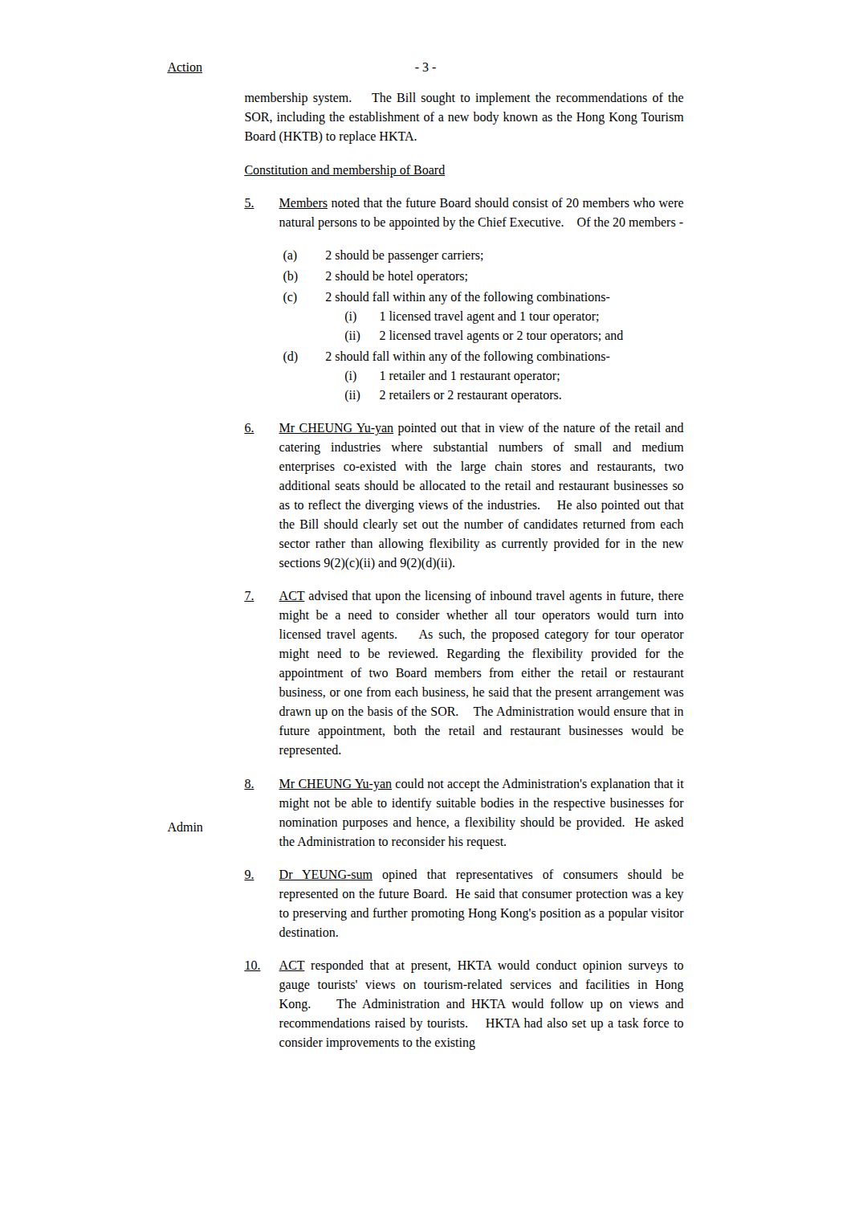Action
- 3 -
membership system. The Bill sought to implement the recommendations of the SOR, including the establishment of a new body known as the Hong Kong Tourism Board (HKTB) to replace HKTA.
Constitution and membership of Board
5.
Members noted that the future Board should consist of 20 members who were natural persons to be appointed by the Chief Executive. Of the 20 members -
(a)
2 should be passenger carriers;
(b)
2 should be hotel operators;
(c)
2 should fall within any of the following combinations-
(i)
1 licensed travel agent and 1 tour operator;
(ii)
2 licensed travel agents or 2 tour operators; and
(d)
2 should fall within any of the following combinations-
(i)
1 retailer and 1 restaurant operator;
(ii)
2 retailers or 2 restaurant operators.
6.
Mr CHEUNG Yu-yan pointed out that in view of the nature of the retail and catering industries where substantial numbers of small and medium enterprises co-existed with the large chain stores and restaurants, two additional seats should be allocated to the retail and restaurant businesses so as to reflect the diverging views of the industries. He also pointed out that the Bill should clearly set out the number of candidates returned from each sector rather than allowing flexibility as currently provided for in the new sections 9(2)(c)(ii) and 9(2)(d)(ii).
7.
ACT advised that upon the licensing of inbound travel agents in future, there might be a need to consider whether all tour operators would turn into licensed travel agents. As such, the proposed category for tour operator might need to be reviewed. Regarding the flexibility provided for the appointment of two Board members from either the retail or restaurant business, or one from each business, he said that the present arrangement was drawn up on the basis of the SOR. The Administration would ensure that in future appointment, both the retail and restaurant businesses would be represented.
8.
Mr CHEUNG Yu-yan could not accept the Administration's explanation that it might not be able to identify suitable bodies in the respective businesses for nomination purposes and hence, a flexibility should be provided. He asked the Administration to reconsider his request. Admin
9.
Dr YEUNG-sum opined that representatives of consumers should be represented on the future Board. He said that consumer protection was a key to preserving and further promoting Hong Kong's position as a popular visitor destination.
10.
ACT responded that at present, HKTA would conduct opinion surveys to gauge tourists' views on tourism-related services and facilities in Hong Kong. The Administration and HKTA would follow up on views and recommendations raised by tourists. HKTA had also set up a task force to consider improvements to the existing